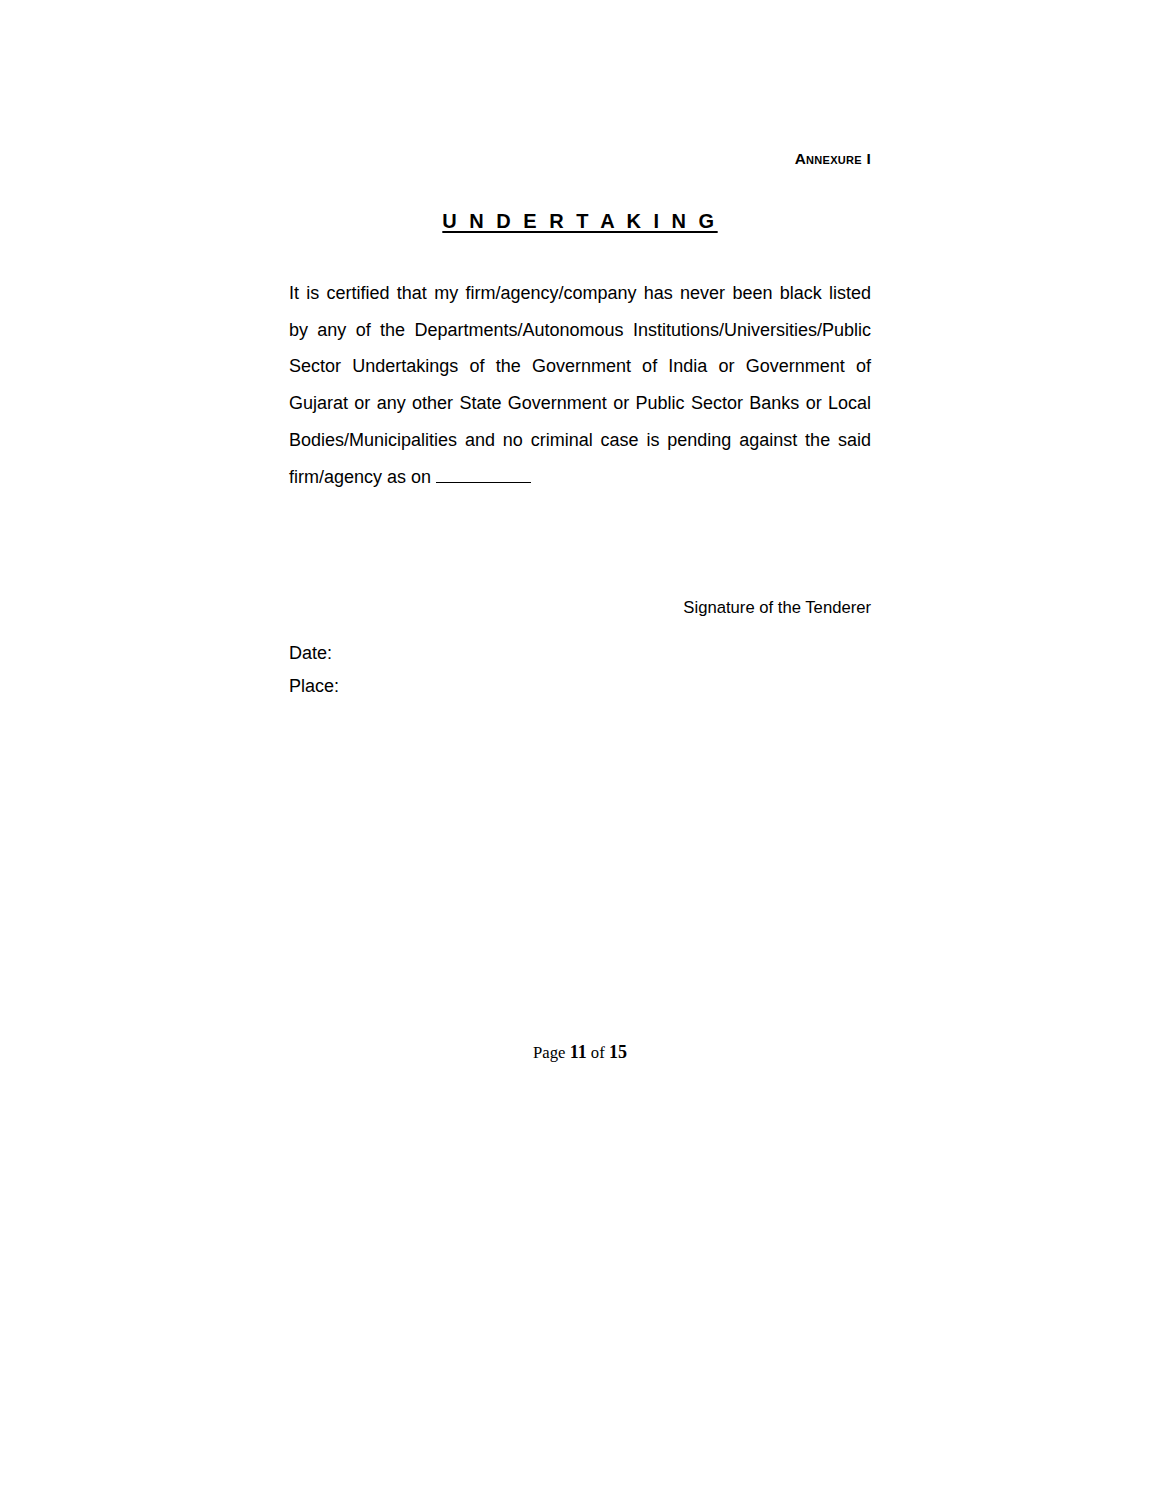Annexure I
U N D E R T A K I N G
It is certified that my firm/agency/company has never been black listed by any of the Departments/Autonomous Institutions/Universities/Public Sector Undertakings of the Government of India or Government of Gujarat or any other State Government or Public Sector Banks or Local Bodies/Municipalities and no criminal case is pending against the said firm/agency as on
Signature of the Tenderer
Date:
Place:
Page 11 of 15